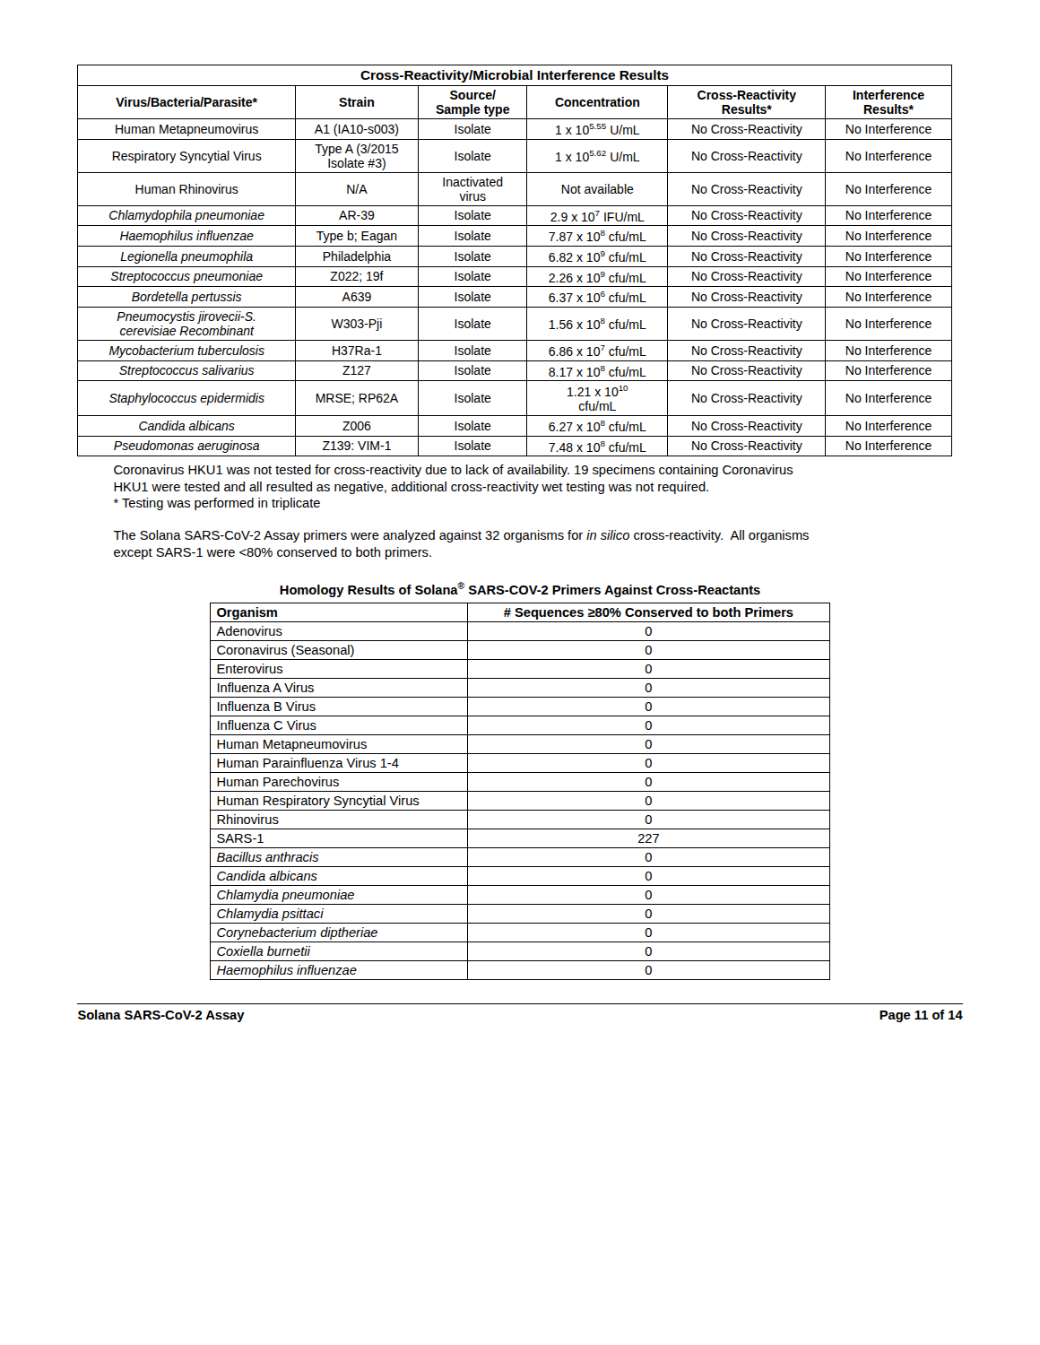| Cross-Reactivity/Microbial Interference Results | |
| --- | --- |
| Virus/Bacteria/Parasite* | Strain | Source/ Sample type | Concentration | Cross-Reactivity Results* | Interference Results* |
| Human Metapneumovirus | A1 (IA10-s003) | Isolate | 1 x 10 5.55 U/mL | No Cross-Reactivity | No Interference |
| Respiratory Syncytial Virus | Type A (3/2015 Isolate #3) | Isolate | 1 x 10 5.62 U/mL | No Cross-Reactivity | No Interference |
| Human Rhinovirus | N/A | Inactivated virus | Not available | No Cross-Reactivity | No Interference |
| Chlamydophila pneumoniae | AR-39 | Isolate | 2.9 x 10 7 IFU/mL | No Cross-Reactivity | No Interference |
| Haemophilus influenzae | Type b; Eagan | Isolate | 7.87 x 10 8 cfu/mL | No Cross-Reactivity | No Interference |
| Legionella pneumophila | Philadelphia | Isolate | 6.82 x 10 9 cfu/mL | No Cross-Reactivity | No Interference |
| Streptococcus pneumoniae | Z022; 19f | Isolate | 2.26 x 10 9 cfu/mL | No Cross-Reactivity | No Interference |
| Bordetella pertussis | A639 | Isolate | 6.37 x 10 6 cfu/mL | No Cross-Reactivity | No Interference |
| Pneumocystis jirovecii-S. cerevisiae Recombinant | W303-Pji | Isolate | 1.56 x 10 8 cfu/mL | No Cross-Reactivity | No Interference |
| Mycobacterium tuberculosis | H37Ra-1 | Isolate | 6.86 x 10 7 cfu/mL | No Cross-Reactivity | No Interference |
| Streptococcus salivarius | Z127 | Isolate | 8.17 x 10 8 cfu/mL | No Cross-Reactivity | No Interference |
| Staphylococcus epidermidis | MRSE; RP62A | Isolate | 1.21 x 10 10 cfu/mL | No Cross-Reactivity | No Interference |
| Candida albicans | Z006 | Isolate | 6.27 x 10 8 cfu/mL | No Cross-Reactivity | No Interference |
| Pseudomonas aeruginosa | Z139: VIM-1 | Isolate | 7.48 x 10 8 cfu/mL | No Cross-Reactivity | No Interference |
Coronavirus HKU1 was not tested for cross-reactivity due to lack of availability. 19 specimens containing Coronavirus
HKU1 were tested and all resulted as negative, additional cross-reactivity wet testing was not required.
* Testing was performed in triplicate
The Solana SARS-CoV-2 Assay primers were analyzed against 32 organisms for in silico cross-reactivity. All organisms
except SARS-1 were <80% conserved to both primers.
Homology Results of Solana® SARS-COV-2 Primers Against Cross-Reactants
| Organism | # Sequences ≥80% Conserved to both Primers |
| --- | --- |
| Adenovirus | 0 |
| Coronavirus (Seasonal) | 0 |
| Enterovirus | 0 |
| Influenza A Virus | 0 |
| Influenza B Virus | 0 |
| Influenza C Virus | 0 |
| Human Metapneumovirus | 0 |
| Human Parainfluenza Virus 1-4 | 0 |
| Human Parechovirus | 0 |
| Human Respiratory Syncytial Virus | 0 |
| Rhinovirus | 0 |
| SARS-1 | 227 |
| Bacillus anthracis | 0 |
| Candida albicans | 0 |
| Chlamydia pneumoniae | 0 |
| Chlamydia psittaci | 0 |
| Corynebacterium diptheriae | 0 |
| Coxiella burnetii | 0 |
| Haemophilus influenzae | 0 |
Solana SARS-CoV-2 Assay Page 11 of 14